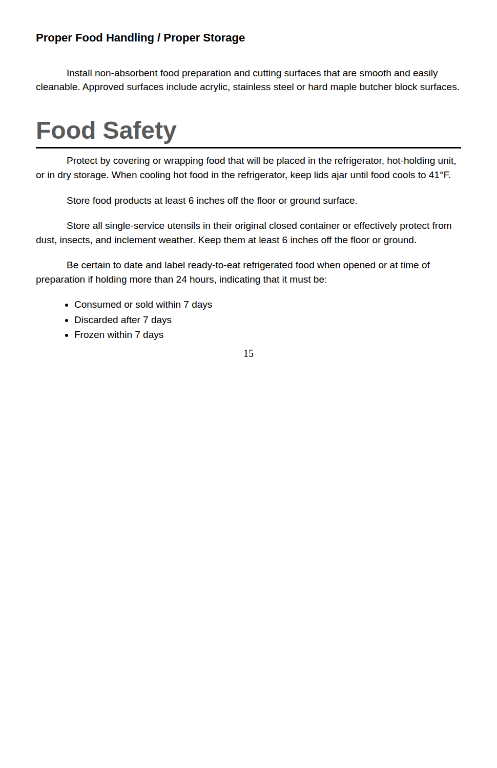Proper Food Handling / Proper Storage
Install non-absorbent food preparation and cutting surfaces that are smooth and easily cleanable. Approved surfaces include acrylic, stainless steel or hard maple butcher block surfaces.
Food Safety
Protect by covering or wrapping food that will be placed in the refrigerator, hot-holding unit, or in dry storage. When cooling hot food in the refrigerator, keep lids ajar until food cools to 41°F.
Store food products at least 6 inches off the floor or ground surface.
Store all single-service utensils in their original closed container or effectively protect from dust, insects, and inclement weather. Keep them at least 6 inches off the floor or ground.
Be certain to date and label ready-to-eat refrigerated food when opened or at time of preparation if holding more than 24 hours, indicating that it must be:
Consumed or sold within 7 days
Discarded after 7 days
Frozen within 7 days
15